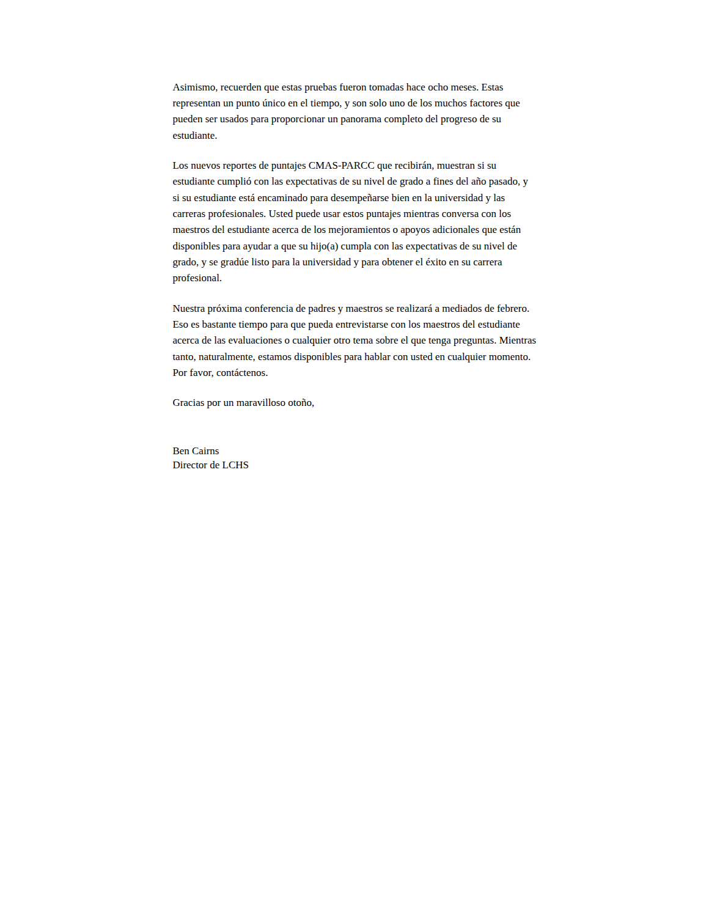Asimismo, recuerden que estas pruebas fueron tomadas hace ocho meses. Estas representan un punto único en el tiempo, y son solo uno de los muchos factores que pueden ser usados para proporcionar un panorama completo del progreso de su estudiante.
Los nuevos reportes de puntajes CMAS-PARCC que recibirán, muestran si su estudiante cumplió con las expectativas de su nivel de grado a fines del año pasado, y si su estudiante está encaminado para desempeñarse bien en la universidad y las carreras profesionales. Usted puede usar estos puntajes mientras conversa con los maestros del estudiante acerca de los mejoramientos o apoyos adicionales que están disponibles para ayudar a que su hijo(a) cumpla con las expectativas de su nivel de grado, y se gradúe listo para la universidad y para obtener el éxito en su carrera profesional.
Nuestra próxima conferencia de padres y maestros se realizará a mediados de febrero. Eso es bastante tiempo para que pueda entrevistarse con los maestros del estudiante acerca de las evaluaciones o cualquier otro tema sobre el que tenga preguntas. Mientras tanto, naturalmente, estamos disponibles para hablar con usted en cualquier momento. Por favor, contáctenos.
Gracias por un maravilloso otoño,
Ben Cairns
Director de LCHS